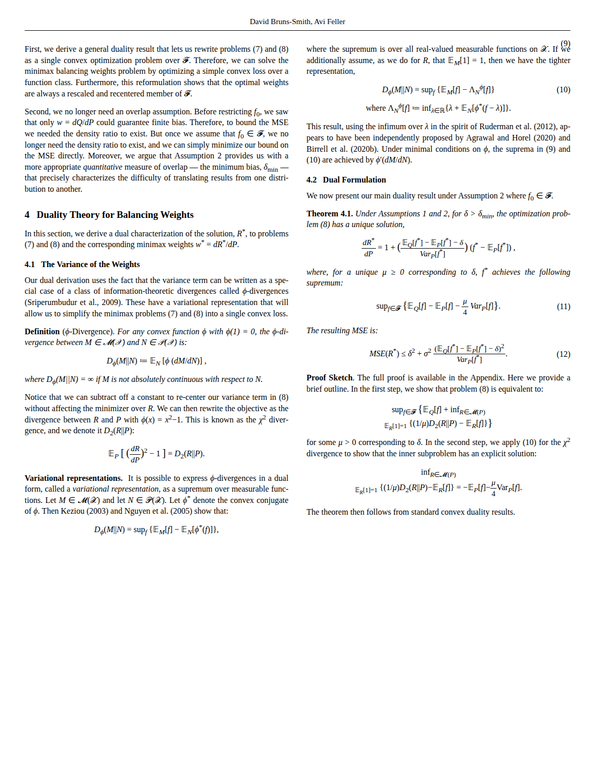David Bruns-Smith, Avi Feller
First, we derive a general duality result that lets us rewrite problems (7) and (8) as a single convex optimization problem over 𝓕. Therefore, we can solve the minimax balancing weights problem by optimizing a simple convex loss over a function class. Furthermore, this reformulation shows that the optimal weights are always a rescaled and recentered member of 𝓕.
Second, we no longer need an overlap assumption. Before restricting f0, we saw that only w = dQ/dP could guarantee finite bias. Therefore, to bound the MSE we needed the density ratio to exist. But once we assume that f0 ∈ 𝓕, we no longer need the density ratio to exist, and we can simply minimize our bound on the MSE directly. Moreover, we argue that Assumption 2 provides us with a more appropriate quantitative measure of overlap — the minimum bias, δmin — that precisely characterizes the difficulty of translating results from one distribution to another.
4 Duality Theory for Balancing Weights
In this section, we derive a dual characterization of the solution, R*, to problems (7) and (8) and the corresponding minimax weights w* = dR*/dP.
4.1 The Variance of the Weights
Our dual derivation uses the fact that the variance term can be written as a special case of a class of information-theoretic divergences called ϕ-divergences (Sriperumbudur et al., 2009). These have a variational representation that will allow us to simplify the minimax problems (7) and (8) into a single convex loss.
Definition (ϕ-Divergence). For any convex function ϕ with ϕ(1) = 0, the ϕ-divergence between M ∈ 𝓜(𝒳) and N ∈ 𝒫(𝒳) is:
Dϕ(M||N) ≔ 𝔼N [ϕ (dM/dN)] ,
where Dϕ(M||N) = ∞ if M is not absolutely continuous with respect to N.
Notice that we can subtract off a constant to re-center our variance term in (8) without affecting the minimizer over R. We can then rewrite the objective as the divergence between R and P with ϕ(x) = x2−1. This is known as the χ2 divergence, and we denote it D2(R||P):
𝔼P [ (dR dP)2 − 1 ] = D2(R||P).
Variational representations. It is possible to express ϕ-divergences in a dual form, called a variational representation, as a supremum over measurable functions. Let M ∈ 𝓜(𝒳) and let N ∈ 𝒫(𝒳). Let ϕ* denote the convex conjugate of ϕ. Then Keziou (2003) and Nguyen et al. (2005) show that:
Dϕ(M||N) = supf {𝔼M[f] − 𝔼N[ϕ*(f)]},(9)
where the supremum is over all real-valued measurable functions on 𝒳. If we additionally assume, as we do for R, that 𝔼M[1] = 1, then we have the tighter representation,
Dϕ(M||N) = supf {𝔼M[f] − ΛNϕ[f]}(10)
where ΛNϕ[f] ≔ infλ∈ℝ{λ + 𝔼N[ϕ*(f − λ)]}.
This result, using the infimum over λ in the spirit of Ruderman et al. (2012), appears to have been independently proposed by Agrawal and Horel (2020) and Birrell et al. (2020b). Under minimal conditions on ϕ, the suprema in (9) and (10) are achieved by ϕ′(dM/dN).
4.2 Dual Formulation
We now present our main duality result under Assumption 2 where f0 ∈ 𝓕.
Theorem 4.1. Under Assumptions 1 and 2, for δ > δmin, the optimization problem (8) has a unique solution,
dR*dP = 1 + (𝔼Q[f*] − 𝔼P[f*] − δ VarP[f*]) (f* − 𝔼P[f*]) ,
where, for a unique μ ≥ 0 corresponding to δ, f* achieves the following supremum:
supf∈𝓕 {𝔼Q[f] − 𝔼P[f] − μ 4 VarP[f]}.(11)
The resulting MSE is:
MSE(R*) ≤ δ2 + σ2 (𝔼Q[f*] − 𝔼P[f*] − δ)2 VarP[f*].(12)
Proof Sketch. The full proof is available in the Appendix. Here we provide a brief outline. In the first step, we show that problem (8) is equivalent to:
supf∈𝓕 {𝔼Q[f] + infR∈𝓜(P)
𝔼R[1]=1 {(1/μ)D2(R||P) − 𝔼R[f]}}
for some μ > 0 corresponding to δ. In the second step, we apply (10) for the χ2 divergence to show that the inner subproblem has an explicit solution:
infR∈𝓜(P)
𝔼R[1]=1 {(1/μ)D2(R||P)−𝔼R[f]} = −𝔼P[f]−μ 4 VarP[f].
The theorem then follows from standard convex duality results.